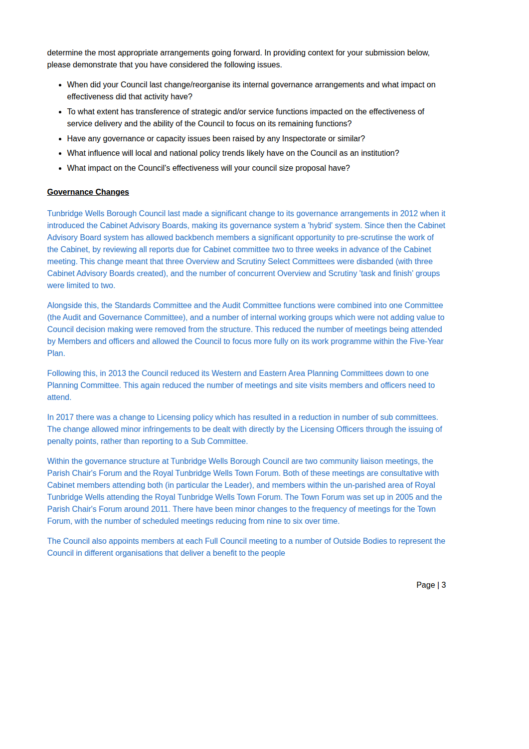determine the most appropriate arrangements going forward. In providing context for your submission below, please demonstrate that you have considered the following issues.
When did your Council last change/reorganise its internal governance arrangements and what impact on effectiveness did that activity have?
To what extent has transference of strategic and/or service functions impacted on the effectiveness of service delivery and the ability of the Council to focus on its remaining functions?
Have any governance or capacity issues been raised by any Inspectorate or similar?
What influence will local and national policy trends likely have on the Council as an institution?
What impact on the Council's effectiveness will your council size proposal have?
Governance Changes
Tunbridge Wells Borough Council last made a significant change to its governance arrangements in 2012 when it introduced the Cabinet Advisory Boards, making its governance system a 'hybrid' system. Since then the Cabinet Advisory Board system has allowed backbench members a significant opportunity to pre-scrutinse the work of the Cabinet, by reviewing all reports due for Cabinet committee two to three weeks in advance of the Cabinet meeting. This change meant that three Overview and Scrutiny Select Committees were disbanded (with three Cabinet Advisory Boards created), and the number of concurrent Overview and Scrutiny 'task and finish' groups were limited to two.
Alongside this, the Standards Committee and the Audit Committee functions were combined into one Committee (the Audit and Governance Committee), and a number of internal working groups which were not adding value to Council decision making were removed from the structure. This reduced the number of meetings being attended by Members and officers and allowed the Council to focus more fully on its work programme within the Five-Year Plan.
Following this, in 2013 the Council reduced its Western and Eastern Area Planning Committees down to one Planning Committee. This again reduced the number of meetings and site visits members and officers need to attend.
In 2017 there was a change to Licensing policy which has resulted in a reduction in number of sub committees. The change allowed minor infringements to be dealt with directly by the Licensing Officers through the issuing of penalty points, rather than reporting to a Sub Committee.
Within the governance structure at Tunbridge Wells Borough Council are two community liaison meetings, the Parish Chair's Forum and the Royal Tunbridge Wells Town Forum. Both of these meetings are consultative with Cabinet members attending both (in particular the Leader), and members within the un-parished area of Royal Tunbridge Wells attending the Royal Tunbridge Wells Town Forum. The Town Forum was set up in 2005 and the Parish Chair's Forum around 2011. There have been minor changes to the frequency of meetings for the Town Forum, with the number of scheduled meetings reducing from nine to six over time.
The Council also appoints members at each Full Council meeting to a number of Outside Bodies to represent the Council in different organisations that deliver a benefit to the people
Page | 3